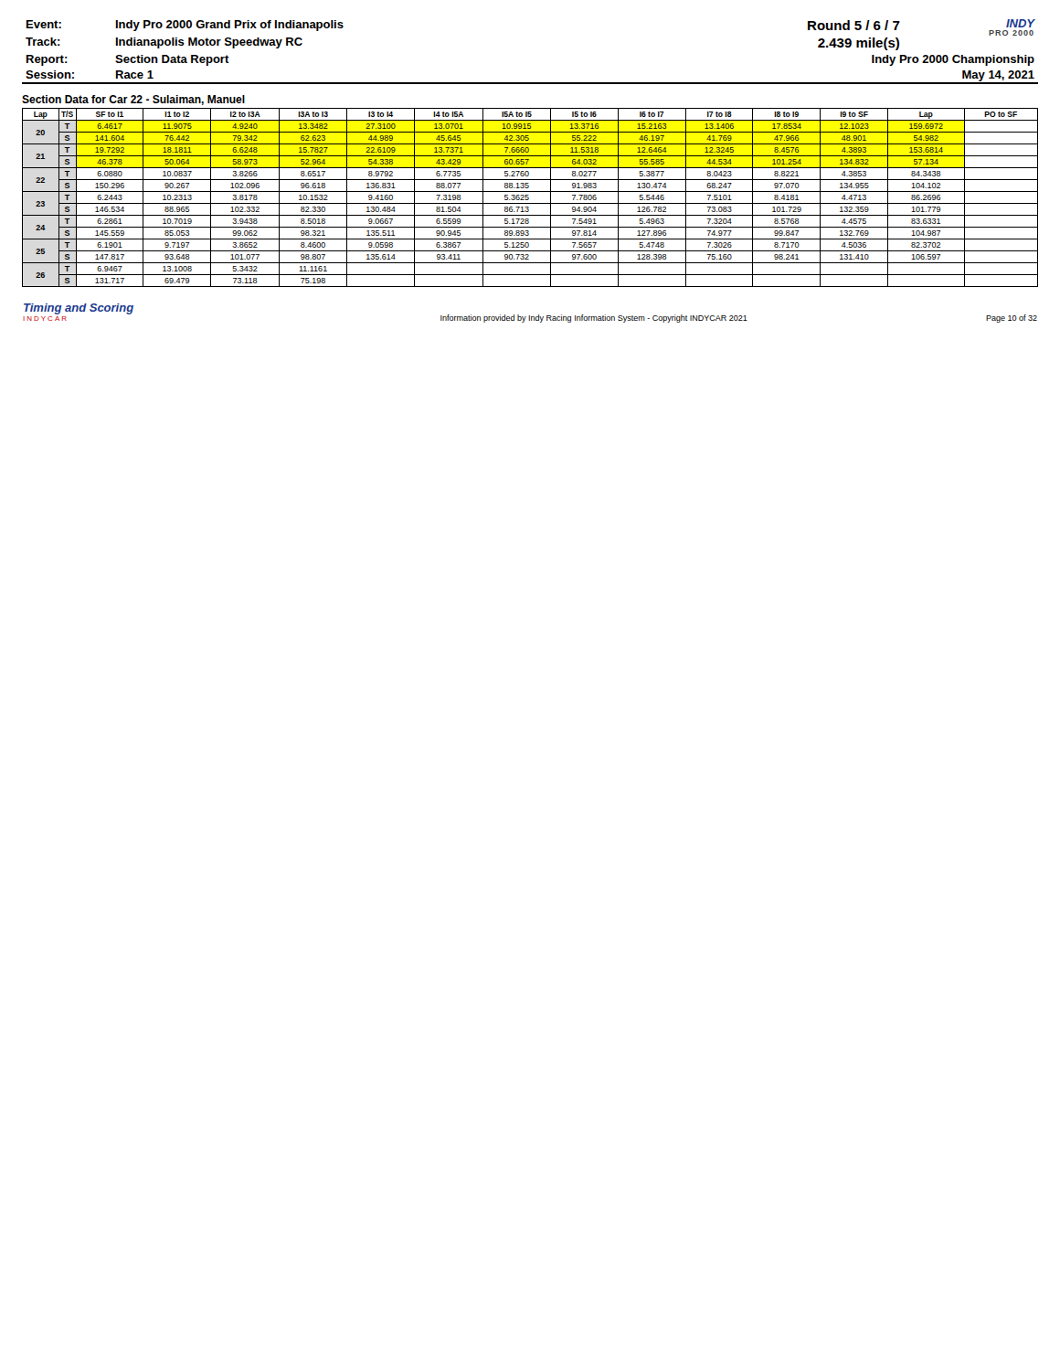| Event: | Indy Pro 2000 Grand Prix of Indianapolis | Round 5 / 6 / 7 | INDY PRO 2000 |
| Track: | Indianapolis Motor Speedway RC | 2.439 mile(s) |
| Report: | Section Data Report | Indy Pro 2000 Championship |
| Session: | Race 1 | May 14, 2021 |
Section Data for Car 22 - Sulaiman, Manuel
| Lap | T/S | SF to I1 | I1 to I2 | I2 to I3A | I3A to I3 | I3 to I4 | I4 to I5A | I5A to I5 | I5 to I6 | I6 to I7 | I7 to I8 | I8 to I9 | I9 to SF | Lap | PO to SF |
| --- | --- | --- | --- | --- | --- | --- | --- | --- | --- | --- | --- | --- | --- | --- | --- |
| 20 | T | 6.4617 | 11.9075 | 4.9240 | 13.3482 | 27.3100 | 13.0701 | 10.9915 | 13.3716 | 15.2163 | 13.1406 | 17.8534 | 12.1023 | 159.6972 | |
| S | 141.604 | 76.442 | 79.342 | 62.623 | 44.989 | 45.645 | 42.305 | 55.222 | 46.197 | 41.769 | 47.966 | 48.901 | 54.982 | |
| 21 | T | 19.7292 | 18.1811 | 6.6248 | 15.7827 | 22.6109 | 13.7371 | 7.6660 | 11.5318 | 12.6464 | 12.3245 | 8.4576 | 4.3893 | 153.6814 | |
| S | 46.378 | 50.064 | 58.973 | 52.964 | 54.338 | 43.429 | 60.657 | 64.032 | 55.585 | 44.534 | 101.254 | 134.832 | 57.134 | |
| 22 | T | 6.0880 | 10.0837 | 3.8266 | 8.6517 | 8.9792 | 6.7735 | 5.2760 | 8.0277 | 5.3877 | 8.0423 | 8.8221 | 4.3853 | 84.3438 | |
| S | 150.296 | 90.267 | 102.096 | 96.618 | 136.831 | 88.077 | 88.135 | 91.983 | 130.474 | 68.247 | 97.070 | 134.955 | 104.102 | |
| 23 | T | 6.2443 | 10.2313 | 3.8178 | 10.1532 | 9.4160 | 7.3198 | 5.3625 | 7.7806 | 5.5446 | 7.5101 | 8.4181 | 4.4713 | 86.2696 | |
| S | 146.534 | 88.965 | 102.332 | 82.330 | 130.484 | 81.504 | 86.713 | 94.904 | 126.782 | 73.083 | 101.729 | 132.359 | 101.779 | |
| 24 | T | 6.2861 | 10.7019 | 3.9438 | 8.5018 | 9.0667 | 6.5599 | 5.1728 | 7.5491 | 5.4963 | 7.3204 | 8.5768 | 4.4575 | 83.6331 | |
| S | 145.559 | 85.053 | 99.062 | 98.321 | 135.511 | 90.945 | 89.893 | 97.814 | 127.896 | 74.977 | 99.847 | 132.769 | 104.987 | |
| 25 | T | 6.1901 | 9.7197 | 3.8652 | 8.4600 | 9.0598 | 6.3867 | 5.1250 | 7.5657 | 5.4748 | 7.3026 | 8.7170 | 4.5036 | 82.3702 | |
| S | 147.817 | 93.648 | 101.077 | 98.807 | 135.614 | 93.411 | 90.732 | 97.600 | 128.398 | 75.160 | 98.241 | 131.410 | 106.597 | |
| 26 | T | 6.9467 | 13.1008 | 5.3432 | 11.1161 | | | | | | | | | | |
| S | 131.717 | 69.479 | 73.118 | 75.198 | | | | | | | | | | |
| Timing and Scoring INDYCAR | Information provided by Indy Racing Information System - Copyright INDYCAR 2021 | Page 10 of 32 |